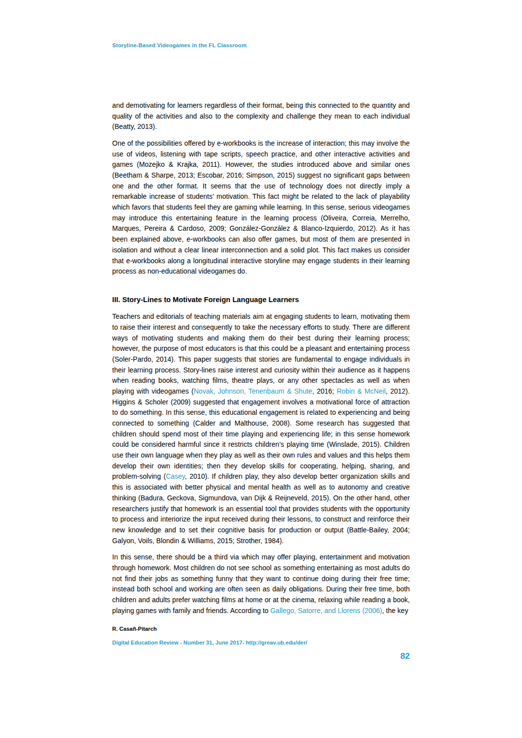Storyline-Based Videogames in the FL Classroom
and demotivating for learners regardless of their format, being this connected to the quantity and quality of the activities and also to the complexity and challenge they mean to each individual (Beatty, 2013).
One of the possibilities offered by e-workbooks is the increase of interaction; this may involve the use of videos, listening with tape scripts, speech practice, and other interactive activities and games (Mozejko & Krajka, 2011). However, the studies introduced above and similar ones (Beetham & Sharpe, 2013; Escobar, 2016; Simpson, 2015) suggest no significant gaps between one and the other format. It seems that the use of technology does not directly imply a remarkable increase of students’ motivation. This fact might be related to the lack of playability which favors that students feel they are gaming while learning. In this sense, serious videogames may introduce this entertaining feature in the learning process (Oliveira, Correia, Merrelho, Marques, Pereira & Cardoso, 2009; González-González & Blanco-Izquierdo, 2012). As it has been explained above, e-workbooks can also offer games, but most of them are presented in isolation and without a clear linear interconnection and a solid plot. This fact makes us consider that e-workbooks along a longitudinal interactive storyline may engage students in their learning process as non-educational videogames do.
III. Story-Lines to Motivate Foreign Language Learners
Teachers and editorials of teaching materials aim at engaging students to learn, motivating them to raise their interest and consequently to take the necessary efforts to study. There are different ways of motivating students and making them do their best during their learning process; however, the purpose of most educators is that this could be a pleasant and entertaining process (Soler-Pardo, 2014). This paper suggests that stories are fundamental to engage individuals in their learning process. Story-lines raise interest and curiosity within their audience as it happens when reading books, watching films, theatre plays, or any other spectacles as well as when playing with videogames (Novak, Johnson, Tenenbaum & Shute, 2016; Robin & McNeil, 2012). Higgins & Scholer (2009) suggested that engagement involves a motivational force of attraction to do something. In this sense, this educational engagement is related to experiencing and being connected to something (Calder and Malthouse, 2008). Some research has suggested that children should spend most of their time playing and experiencing life; in this sense homework could be considered harmful since it restricts children’s playing time (Winslade, 2015). Children use their own language when they play as well as their own rules and values and this helps them develop their own identities; then they develop skills for cooperating, helping, sharing, and problem-solving (Casey, 2010). If children play, they also develop better organization skills and this is associated with better physical and mental health as well as to autonomy and creative thinking (Badura, Geckova, Sigmundova, van Dijk & Reijneveld, 2015). On the other hand, other researchers justify that homework is an essential tool that provides students with the opportunity to process and interiorize the input received during their lessons, to construct and reinforce their new knowledge and to set their cognitive basis for production or output (Battle-Bailey, 2004; Galyon, Voils, Blondin & Williams, 2015; Strother, 1984).
In this sense, there should be a third via which may offer playing, entertainment and motivation through homework. Most children do not see school as something entertaining as most adults do not find their jobs as something funny that they want to continue doing during their free time; instead both school and working are often seen as daily obligations. During their free time, both children and adults prefer watching films at home or at the cinema, relaxing while reading a book, playing games with family and friends. According to Gallego, Satorre, and Llorens (2006), the key
R. Casañ-Pitarch
Digital Education Review - Number 31, June 2017- http://greav.ub.edu/der/
82